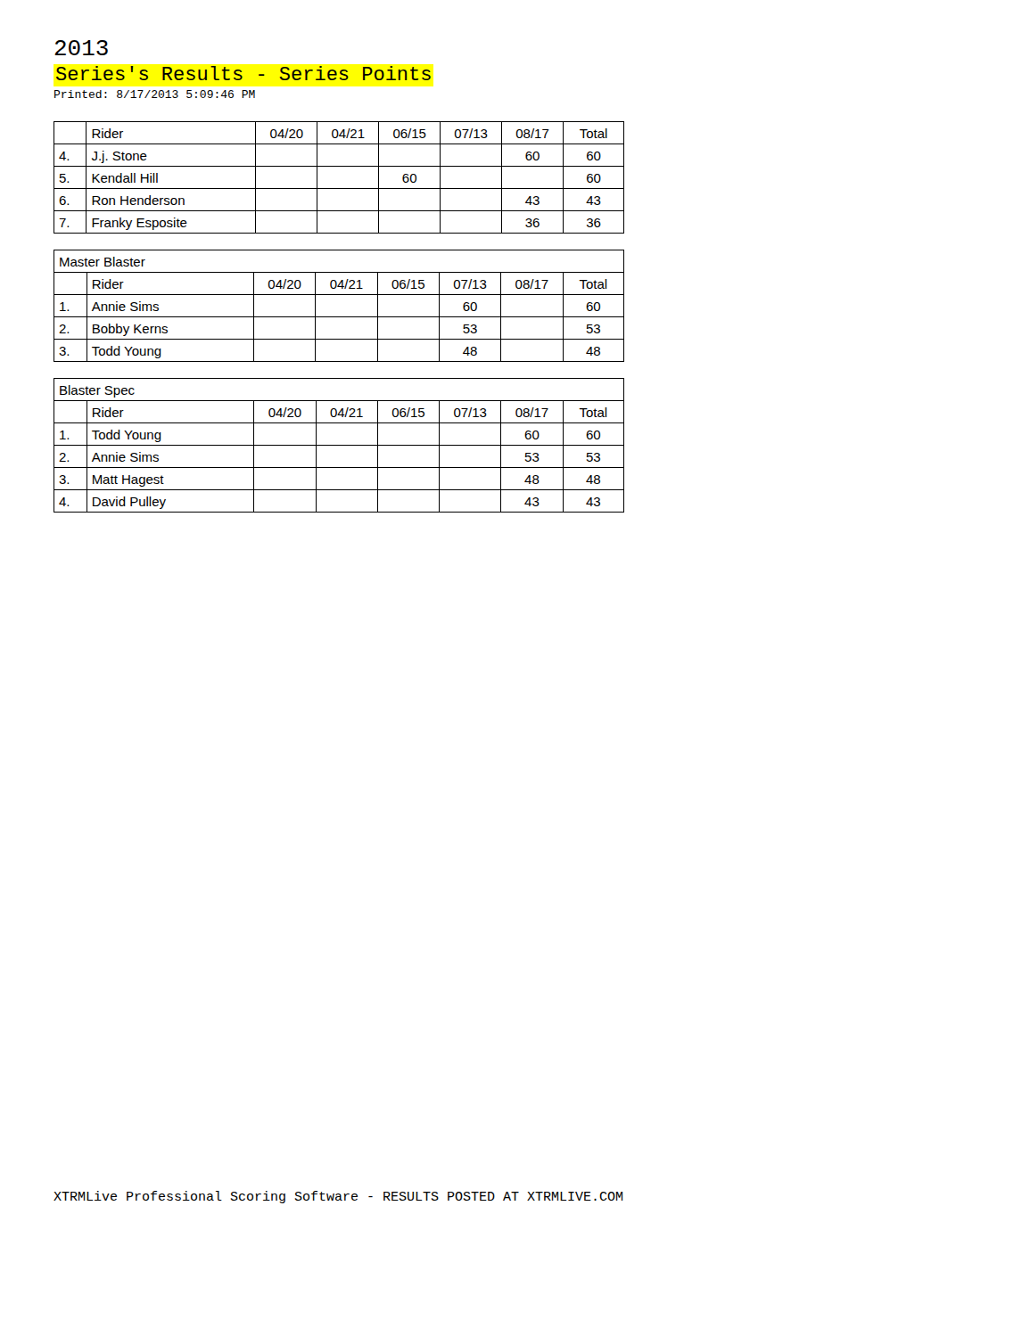2013
Series's Results - Series Points
Printed: 8/17/2013 5:09:46 PM
| | Rider | 04/20 | 04/21 | 06/15 | 07/13 | 08/17 | Total |
| 4. | J.j. Stone | | | | | 60 | 60 |
| 5. | Kendall Hill | | | 60 | | | 60 |
| 6. | Ron Henderson | | | | | 43 | 43 |
| 7. | Franky Esposite | | | | | 36 | 36 |
| Master Blaster |
| | Rider | 04/20 | 04/21 | 06/15 | 07/13 | 08/17 | Total |
| 1. | Annie Sims | | | | 60 | | 60 |
| 2. | Bobby Kerns | | | | 53 | | 53 |
| 3. | Todd Young | | | | 48 | | 48 |
| Blaster Spec |
| | Rider | 04/20 | 04/21 | 06/15 | 07/13 | 08/17 | Total |
| 1. | Todd Young | | | | | 60 | 60 |
| 2. | Annie Sims | | | | | 53 | 53 |
| 3. | Matt Hagest | | | | | 48 | 48 |
| 4. | David Pulley | | | | | 43 | 43 |
XTRMLive Professional Scoring Software - RESULTS POSTED AT XTRMLIVE.COM